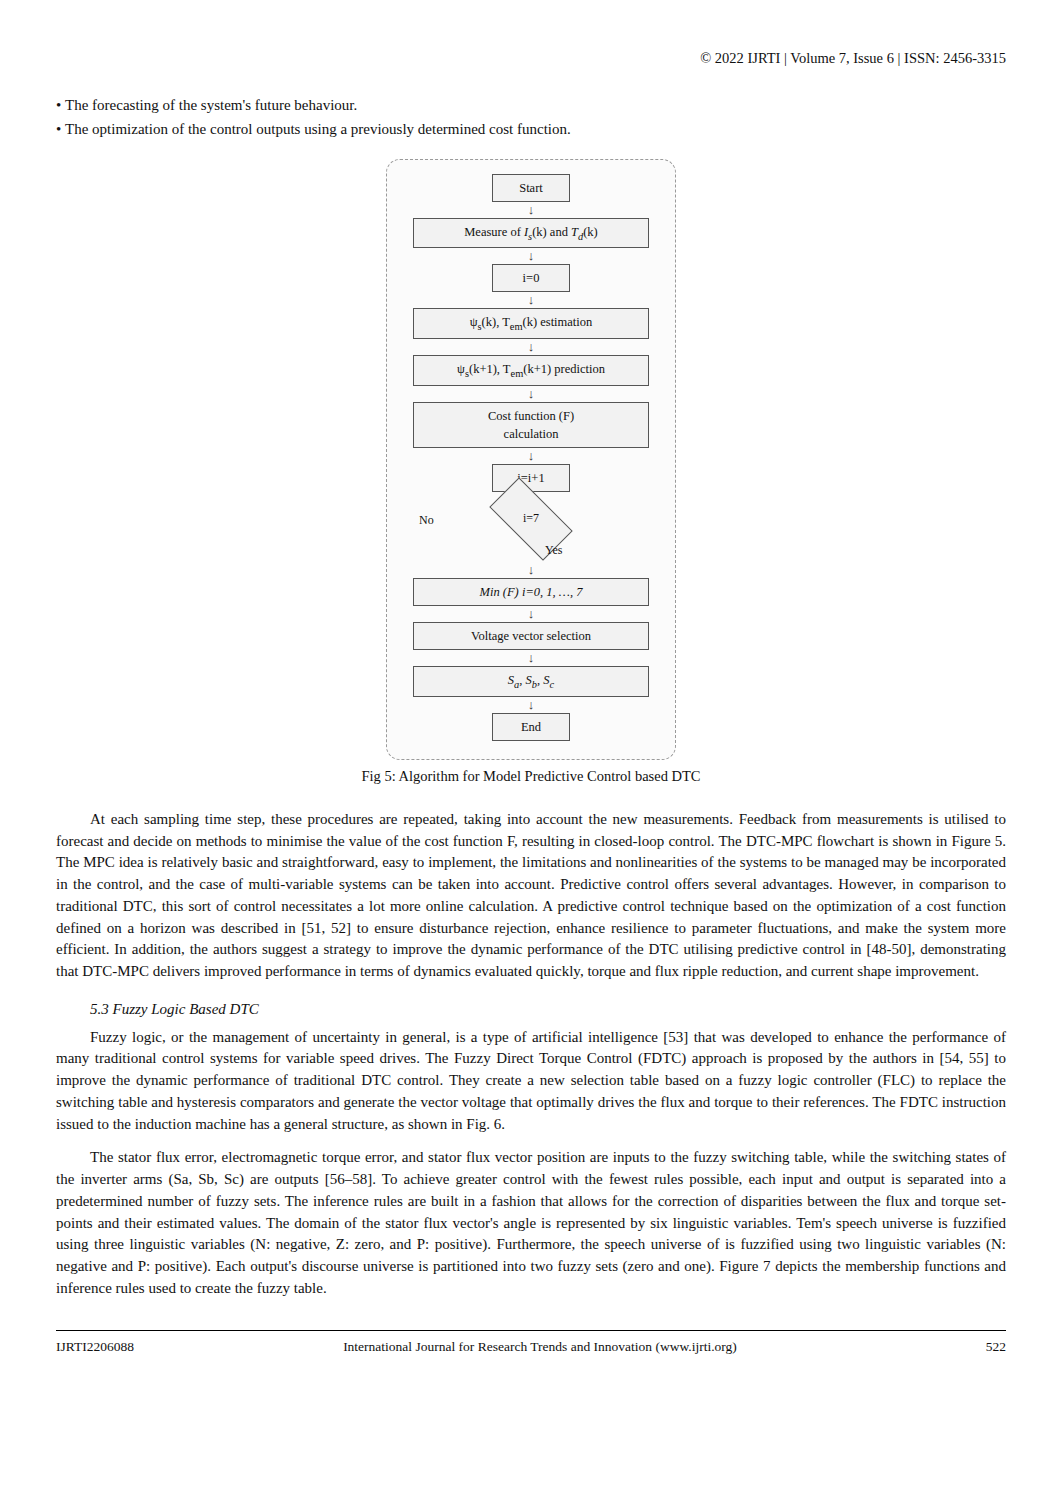© 2022 IJRTI | Volume 7, Issue 6 | ISSN: 2456-3315
The forecasting of the system's future behaviour.
The optimization of the control outputs using a previously determined cost function.
Start
↓
Measure of Is(k) and Td(k)
↓
i=0
↓
ψs(k), Tem(k) estimation
↓
ψs(k+1), Tem(k+1) prediction
↓
Cost function (F)
calculation
↓
i=i+1
No
i=7
Yes
↓
Min (F) i=0, 1, …, 7
↓
Voltage vector selection
↓
Sa, Sb, Sc
↓
End
Fig 5: Algorithm for Model Predictive Control based DTC
At each sampling time step, these procedures are repeated, taking into account the new measurements. Feedback from measurements is utilised to forecast and decide on methods to minimise the value of the cost function F, resulting in closed-loop control. The DTC-MPC flowchart is shown in Figure 5. The MPC idea is relatively basic and straightforward, easy to implement, the limitations and nonlinearities of the systems to be managed may be incorporated in the control, and the case of multi-variable systems can be taken into account. Predictive control offers several advantages. However, in comparison to traditional DTC, this sort of control necessitates a lot more online calculation. A predictive control technique based on the optimization of a cost function defined on a horizon was described in [51, 52] to ensure disturbance rejection, enhance resilience to parameter fluctuations, and make the system more efficient. In addition, the authors suggest a strategy to improve the dynamic performance of the DTC utilising predictive control in [48-50], demonstrating that DTC-MPC delivers improved performance in terms of dynamics evaluated quickly, torque and flux ripple reduction, and current shape improvement.
5.3 Fuzzy Logic Based DTC
Fuzzy logic, or the management of uncertainty in general, is a type of artificial intelligence [53] that was developed to enhance the performance of many traditional control systems for variable speed drives. The Fuzzy Direct Torque Control (FDTC) approach is proposed by the authors in [54, 55] to improve the dynamic performance of traditional DTC control. They create a new selection table based on a fuzzy logic controller (FLC) to replace the switching table and hysteresis comparators and generate the vector voltage that optimally drives the flux and torque to their references. The FDTC instruction issued to the induction machine has a general structure, as shown in Fig. 6.
The stator flux error, electromagnetic torque error, and stator flux vector position are inputs to the fuzzy switching table, while the switching states of the inverter arms (Sa, Sb, Sc) are outputs [56–58]. To achieve greater control with the fewest rules possible, each input and output is separated into a predetermined number of fuzzy sets. The inference rules are built in a fashion that allows for the correction of disparities between the flux and torque set-points and their estimated values. The domain of the stator flux vector's angle is represented by six linguistic variables. Tem's speech universe is fuzzified using three linguistic variables (N: negative, Z: zero, and P: positive). Furthermore, the speech universe of is fuzzified using two linguistic variables (N: negative and P: positive). Each output's discourse universe is partitioned into two fuzzy sets (zero and one). Figure 7 depicts the membership functions and inference rules used to create the fuzzy table.
IJRTI2206088
International Journal for Research Trends and Innovation (www.ijrti.org)
522